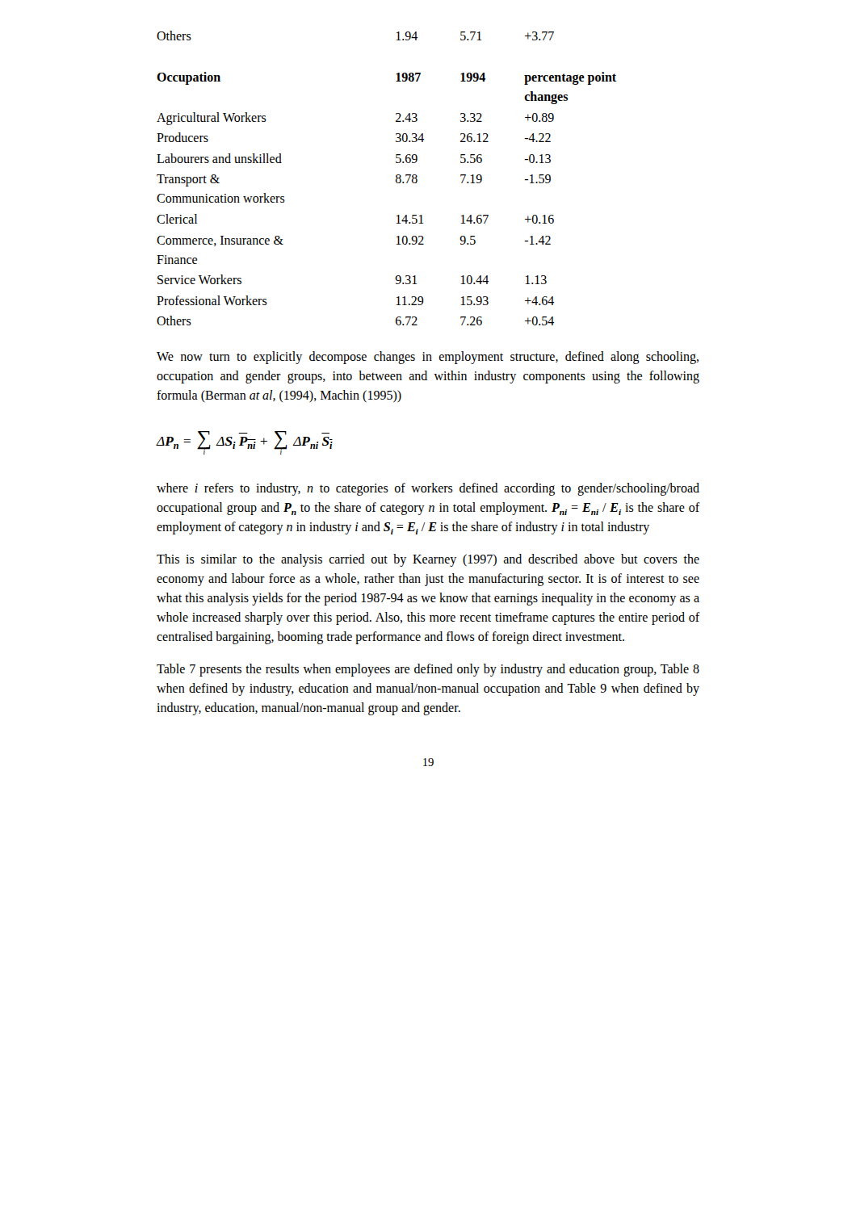| Others | 1.94 | 5.71 | +3.77 |
| Occupation | 1987 | 1994 | percentage point changes |
| Agricultural Workers | 2.43 | 3.32 | +0.89 |
| Producers | 30.34 | 26.12 | -4.22 |
| Labourers and unskilled | 5.69 | 5.56 | -0.13 |
| Transport & Communication workers | 8.78 | 7.19 | -1.59 |
| Clerical | 14.51 | 14.67 | +0.16 |
| Commerce, Insurance & Finance | 10.92 | 9.5 | -1.42 |
| Service Workers | 9.31 | 10.44 | 1.13 |
| Professional Workers | 11.29 | 15.93 | +4.64 |
| Others | 6.72 | 7.26 | +0.54 |
We now turn to explicitly decompose changes in employment structure, defined along schooling, occupation and gender groups, into between and within industry components using the following formula (Berman at al, (1994), Machin (1995))
ΔPn = ∑i ΔSi Pni + ∑i ΔPni Si
where i refers to industry, n to categories of workers defined according to gender/schooling/broad occupational group and Pn to the share of category n in total employment. Pni = Eni / Ei is the share of employment of category n in industry i and Si = Ei / E is the share of industry i in total industry
This is similar to the analysis carried out by Kearney (1997) and described above but covers the economy and labour force as a whole, rather than just the manufacturing sector. It is of interest to see what this analysis yields for the period 1987-94 as we know that earnings inequality in the economy as a whole increased sharply over this period. Also, this more recent timeframe captures the entire period of centralised bargaining, booming trade performance and flows of foreign direct investment.
Table 7 presents the results when employees are defined only by industry and education group, Table 8 when defined by industry, education and manual/non-manual occupation and Table 9 when defined by industry, education, manual/non-manual group and gender.
19